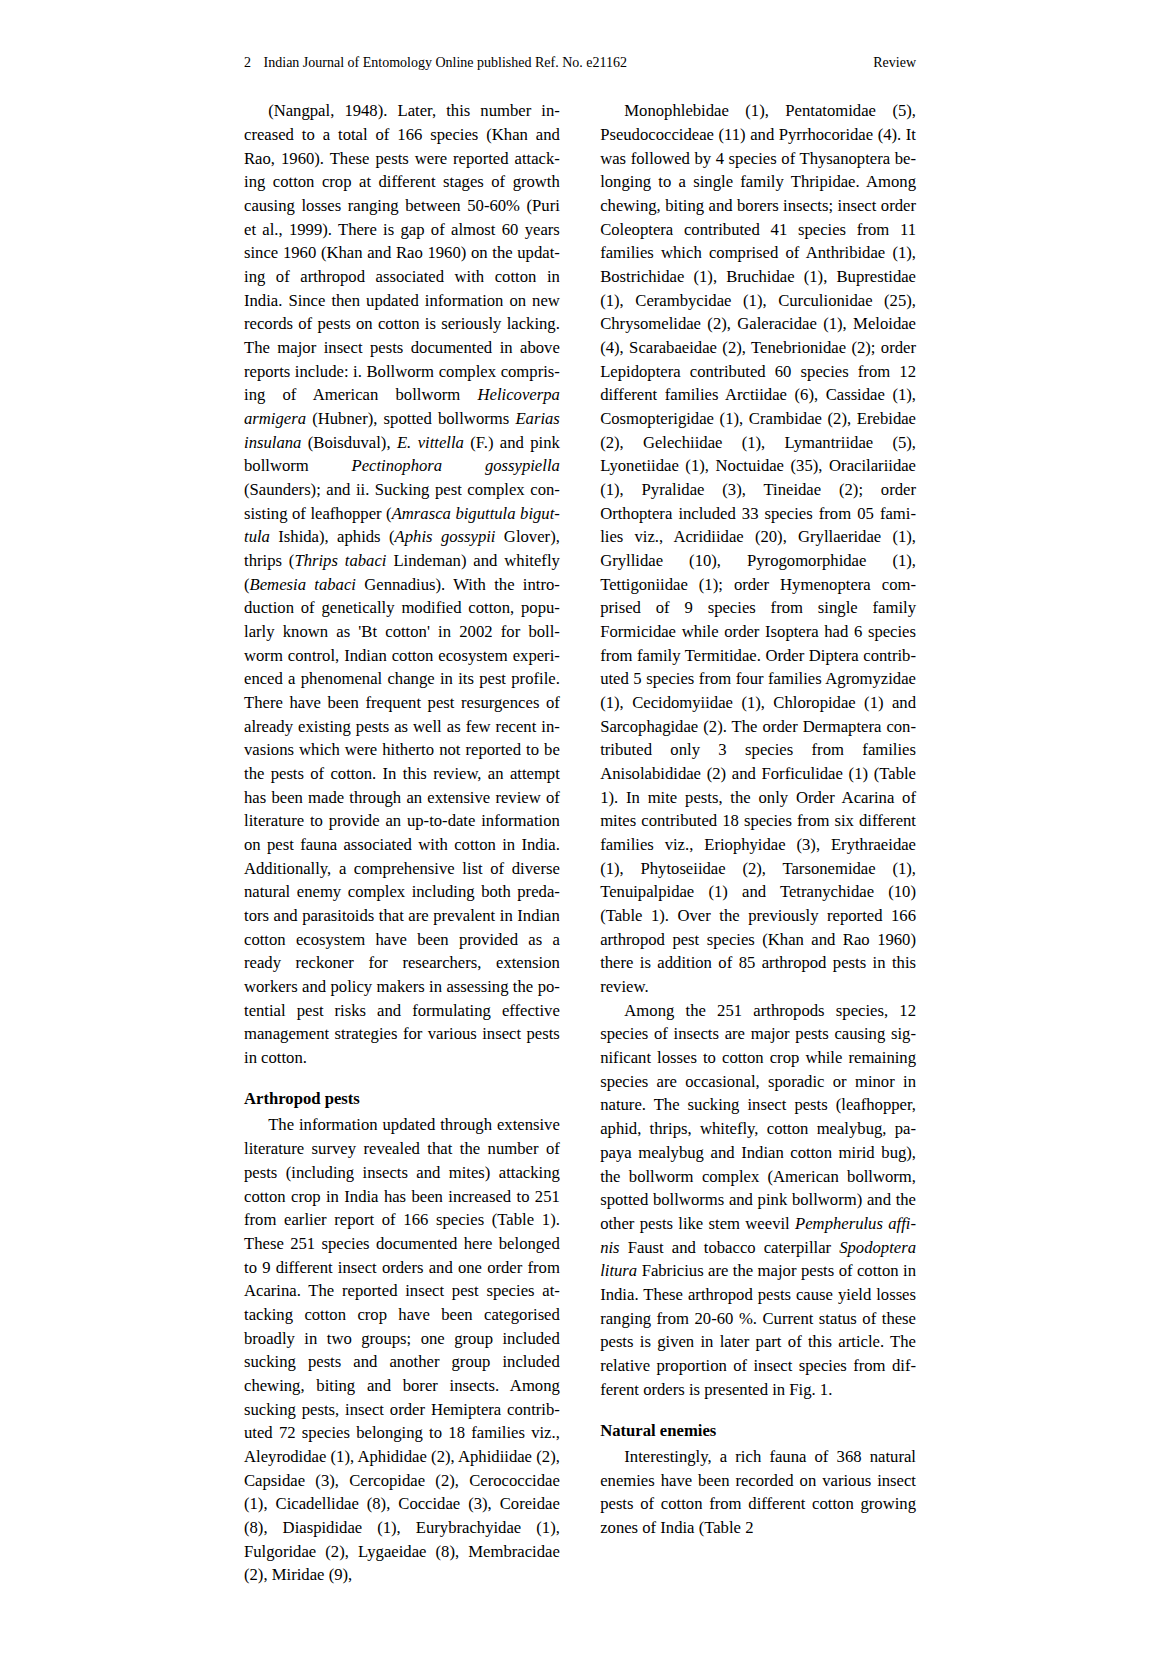2 Indian Journal of Entomology Online published Ref. No. e21162
Review
(Nangpal, 1948). Later, this number increased to a total of 166 species (Khan and Rao, 1960). These pests were reported attacking cotton crop at different stages of growth causing losses ranging between 50-60% (Puri et al., 1999). There is gap of almost 60 years since 1960 (Khan and Rao 1960) on the updating of arthropod associated with cotton in India. Since then updated information on new records of pests on cotton is seriously lacking. The major insect pests documented in above reports include: i. Bollworm complex comprising of American bollworm Helicoverpa armigera (Hubner), spotted bollworms Earias insulana (Boisduval), E. vittella (F.) and pink bollworm Pectinophora gossypiella (Saunders); and ii. Sucking pest complex consisting of leafhopper (Amrasca biguttula biguttula Ishida), aphids (Aphis gossypii Glover), thrips (Thrips tabaci Lindeman) and whitefly (Bemesia tabaci Gennadius). With the introduction of genetically modified cotton, popularly known as 'Bt cotton' in 2002 for bollworm control, Indian cotton ecosystem experienced a phenomenal change in its pest profile. There have been frequent pest resurgences of already existing pests as well as few recent invasions which were hitherto not reported to be the pests of cotton. In this review, an attempt has been made through an extensive review of literature to provide an up-to-date information on pest fauna associated with cotton in India. Additionally, a comprehensive list of diverse natural enemy complex including both predators and parasitoids that are prevalent in Indian cotton ecosystem have been provided as a ready reckoner for researchers, extension workers and policy makers in assessing the potential pest risks and formulating effective management strategies for various insect pests in cotton.
Arthropod pests
The information updated through extensive literature survey revealed that the number of pests (including insects and mites) attacking cotton crop in India has been increased to 251 from earlier report of 166 species (Table 1). These 251 species documented here belonged to 9 different insect orders and one order from Acarina. The reported insect pest species attacking cotton crop have been categorised broadly in two groups; one group included sucking pests and another group included chewing, biting and borer insects. Among sucking pests, insect order Hemiptera contributed 72 species belonging to 18 families viz., Aleyrodidae (1), Aphididae (2), Aphidiidae (2), Capsidae (3), Cercopidae (2), Cerococcidae (1), Cicadellidae (8), Coccidae (3), Coreidae (8), Diaspididae (1), Eurybrachyidae (1), Fulgoridae (2), Lygaeidae (8), Membracidae (2), Miridae (9),
Monophlebidae (1), Pentatomidae (5), Pseudococcideae (11) and Pyrrhocoridae (4). It was followed by 4 species of Thysanoptera belonging to a single family Thripidae. Among chewing, biting and borers insects; insect order Coleoptera contributed 41 species from 11 families which comprised of Anthribidae (1), Bostrichidae (1), Bruchidae (1), Buprestidae (1), Cerambycidae (1), Curculionidae (25), Chrysomelidae (2), Galeracidae (1), Meloidae (4), Scarabaeidae (2), Tenebrionidae (2); order Lepidoptera contributed 60 species from 12 different families Arctiidae (6), Cassidae (1), Cosmopterigidae (1), Crambidae (2), Erebidae (2), Gelechiidae (1), Lymantriidae (5), Lyonetiidae (1), Noctuidae (35), Oracilariidae (1), Pyralidae (3), Tineidae (2); order Orthoptera included 33 species from 05 families viz., Acridiidae (20), Gryllaeridae (1), Gryllidae (10), Pyrogomorphidae (1), Tettigoniidae (1); order Hymenoptera comprised of 9 species from single family Formicidae while order Isoptera had 6 species from family Termitidae. Order Diptera contributed 5 species from four families Agromyzidae (1), Cecidomyiidae (1), Chloropidae (1) and Sarcophagidae (2). The order Dermaptera contributed only 3 species from families Anisolabididae (2) and Forficulidae (1) (Table 1). In mite pests, the only Order Acarina of mites contributed 18 species from six different families viz., Eriophyidae (3), Erythraeidae (1), Phytoseiidae (2), Tarsonemidae (1), Tenuipalpidae (1) and Tetranychidae (10) (Table 1). Over the previously reported 166 arthropod pest species (Khan and Rao 1960) there is addition of 85 arthropod pests in this review.
Among the 251 arthropods species, 12 species of insects are major pests causing significant losses to cotton crop while remaining species are occasional, sporadic or minor in nature. The sucking insect pests (leafhopper, aphid, thrips, whitefly, cotton mealybug, papaya mealybug and Indian cotton mirid bug), the bollworm complex (American bollworm, spotted bollworms and pink bollworm) and the other pests like stem weevil Pempherulus affinis Faust and tobacco caterpillar Spodoptera litura Fabricius are the major pests of cotton in India. These arthropod pests cause yield losses ranging from 20-60 %. Current status of these pests is given in later part of this article. The relative proportion of insect species from different orders is presented in Fig. 1.
Natural enemies
Interestingly, a rich fauna of 368 natural enemies have been recorded on various insect pests of cotton from different cotton growing zones of India (Table 2